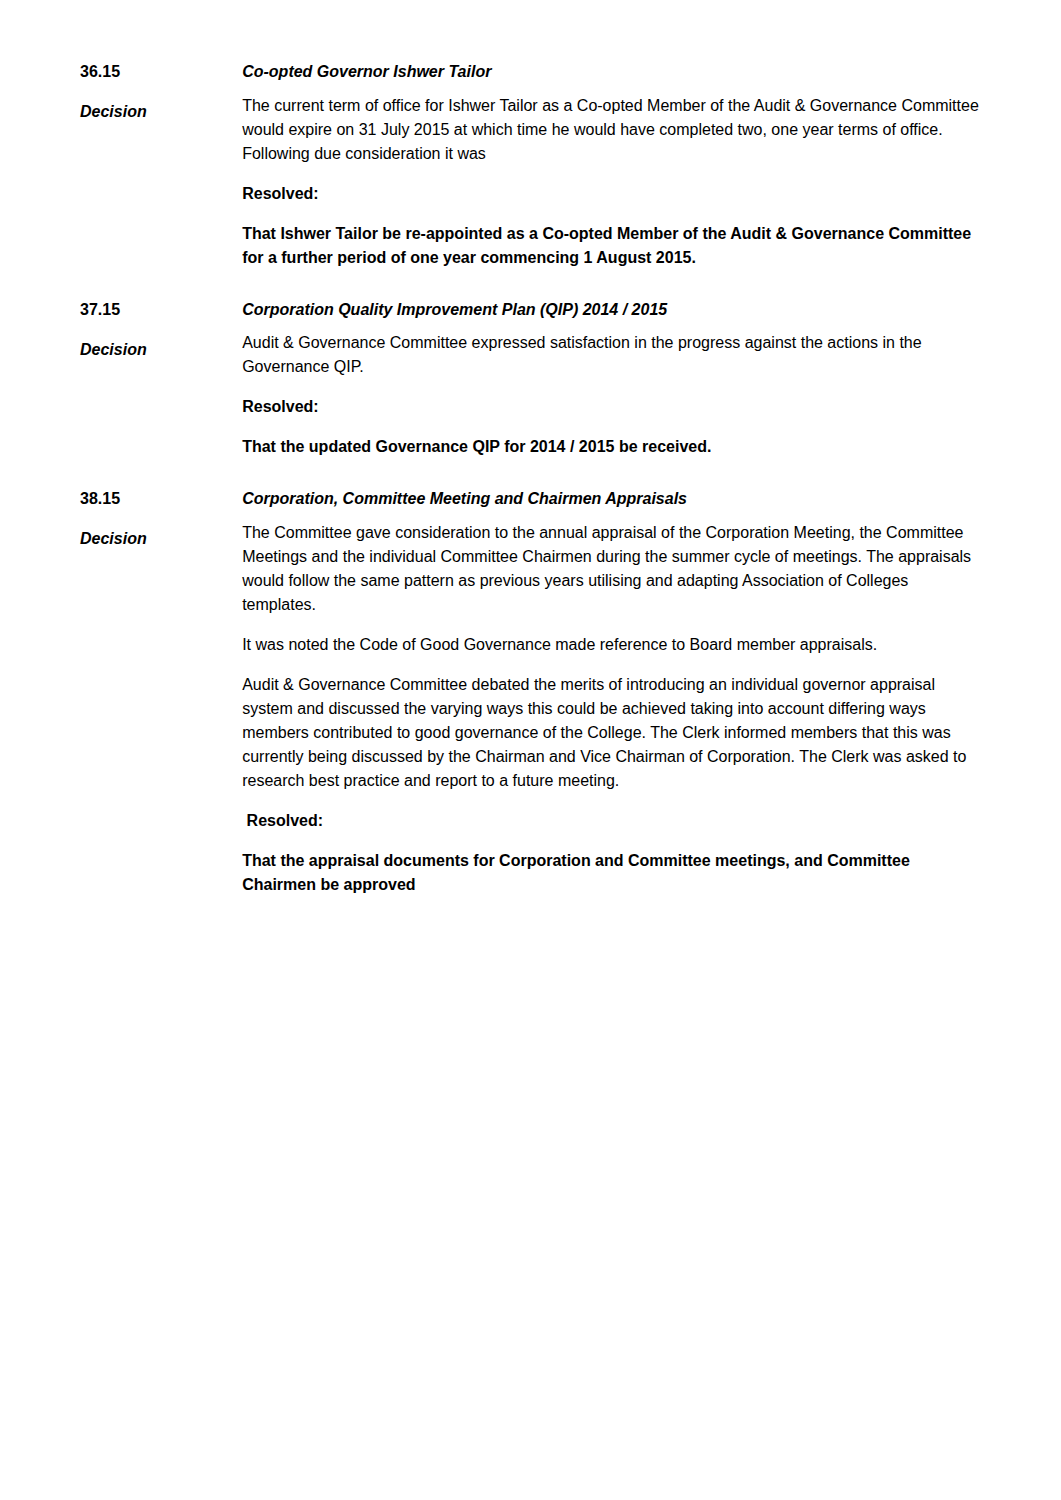| 36.15 Decision | Co-opted Governor Ishwer Tailor The current term of office for Ishwer Tailor as a Co-opted Member of the Audit & Governance Committee would expire on 31 July 2015 at which time he would have completed two, one year terms of office. Following due consideration it was Resolved: That Ishwer Tailor be re-appointed as a Co-opted Member of the Audit & Governance Committee for a further period of one year commencing 1 August 2015. |
| 37.15 Decision | Corporation Quality Improvement Plan (QIP) 2014 / 2015 Audit & Governance Committee expressed satisfaction in the progress against the actions in the Governance QIP. Resolved: That the updated Governance QIP for 2014 / 2015 be received. |
| 38.15 Decision | Corporation, Committee Meeting and Chairmen Appraisals The Committee gave consideration to the annual appraisal of the Corporation Meeting, the Committee Meetings and the individual Committee Chairmen during the summer cycle of meetings. The appraisals would follow the same pattern as previous years utilising and adapting Association of Colleges templates. It was noted the Code of Good Governance made reference to Board member appraisals. Audit & Governance Committee debated the merits of introducing an individual governor appraisal system and discussed the varying ways this could be achieved taking into account differing ways members contributed to good governance of the College. The Clerk informed members that this was currently being discussed by the Chairman and Vice Chairman of Corporation. The Clerk was asked to research best practice and report to a future meeting. Resolved: That the appraisal documents for Corporation and Committee meetings, and Committee Chairmen be approved |